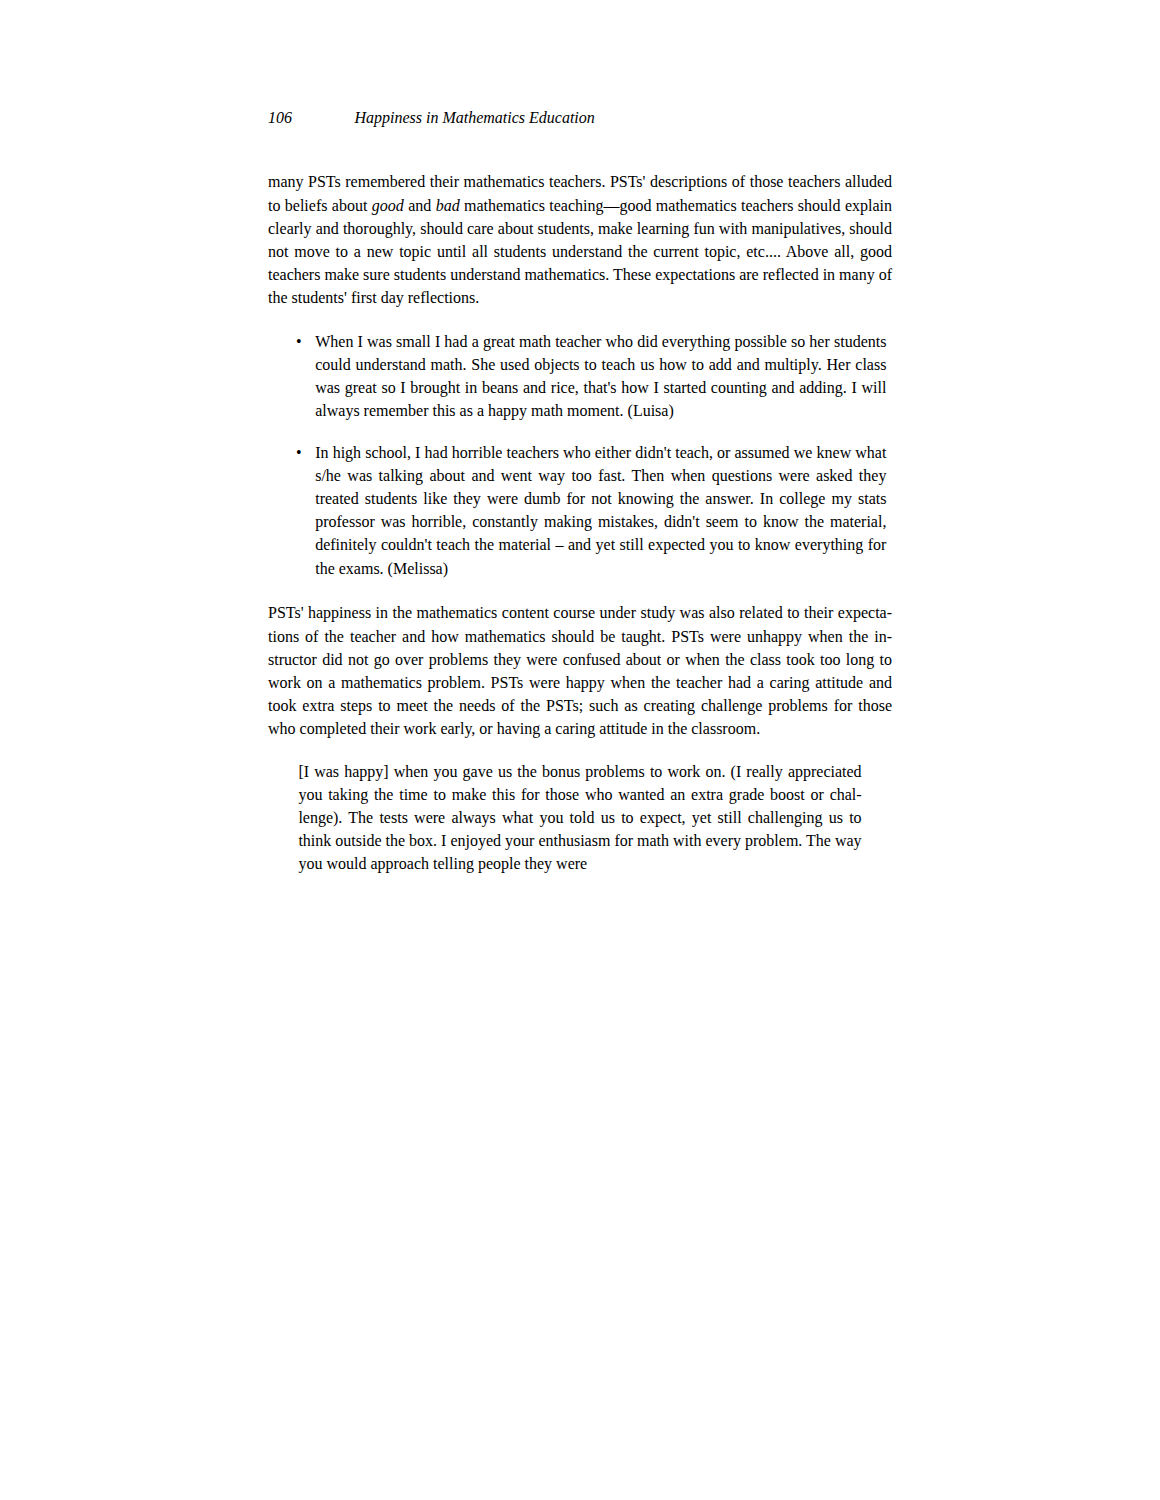106 Happiness in Mathematics Education
many PSTs remembered their mathematics teachers. PSTs' descriptions of those teachers alluded to beliefs about good and bad mathematics teaching—good mathematics teachers should explain clearly and thoroughly, should care about students, make learning fun with manipulatives, should not move to a new topic until all students understand the current topic, etc.... Above all, good teachers make sure students understand mathematics. These expectations are reflected in many of the students' first day reflections.
When I was small I had a great math teacher who did everything possible so her students could understand math. She used objects to teach us how to add and multiply. Her class was great so I brought in beans and rice, that's how I started counting and adding. I will always remember this as a happy math moment. (Luisa)
In high school, I had horrible teachers who either didn't teach, or assumed we knew what s/he was talking about and went way too fast. Then when questions were asked they treated students like they were dumb for not knowing the answer. In college my stats professor was horrible, constantly making mistakes, didn't seem to know the material, definitely couldn't teach the material – and yet still expected you to know everything for the exams. (Melissa)
PSTs' happiness in the mathematics content course under study was also related to their expectations of the teacher and how mathematics should be taught. PSTs were unhappy when the instructor did not go over problems they were confused about or when the class took too long to work on a mathematics problem. PSTs were happy when the teacher had a caring attitude and took extra steps to meet the needs of the PSTs; such as creating challenge problems for those who completed their work early, or having a caring attitude in the classroom.
[I was happy] when you gave us the bonus problems to work on. (I really appreciated you taking the time to make this for those who wanted an extra grade boost or challenge). The tests were always what you told us to expect, yet still challenging us to think outside the box. I enjoyed your enthusiasm for math with every problem. The way you would approach telling people they were